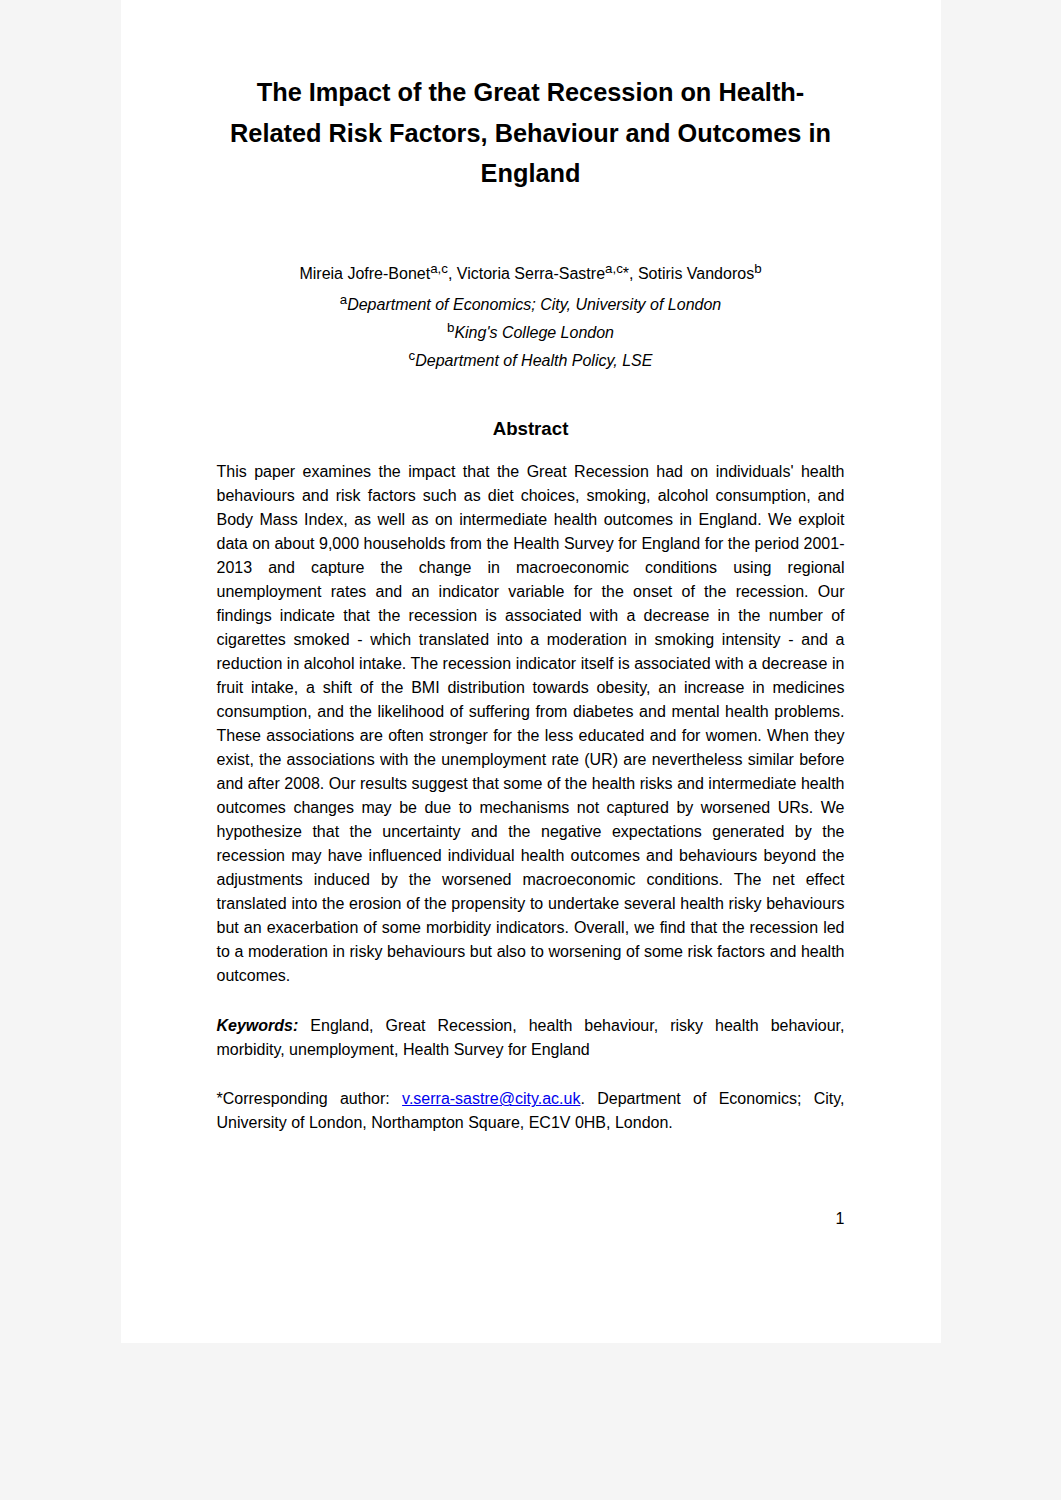The Impact of the Great Recession on Health-Related Risk Factors, Behaviour and Outcomes in England
Mireia Jofre-Boneta,c, Victoria Serra-Sastrea,c*, Sotiris Vandorosb
aDepartment of Economics; City, University of London
bKing's College London
cDepartment of Health Policy, LSE
Abstract
This paper examines the impact that the Great Recession had on individuals' health behaviours and risk factors such as diet choices, smoking, alcohol consumption, and Body Mass Index, as well as on intermediate health outcomes in England. We exploit data on about 9,000 households from the Health Survey for England for the period 2001-2013 and capture the change in macroeconomic conditions using regional unemployment rates and an indicator variable for the onset of the recession. Our findings indicate that the recession is associated with a decrease in the number of cigarettes smoked - which translated into a moderation in smoking intensity - and a reduction in alcohol intake. The recession indicator itself is associated with a decrease in fruit intake, a shift of the BMI distribution towards obesity, an increase in medicines consumption, and the likelihood of suffering from diabetes and mental health problems. These associations are often stronger for the less educated and for women. When they exist, the associations with the unemployment rate (UR) are nevertheless similar before and after 2008. Our results suggest that some of the health risks and intermediate health outcomes changes may be due to mechanisms not captured by worsened URs. We hypothesize that the uncertainty and the negative expectations generated by the recession may have influenced individual health outcomes and behaviours beyond the adjustments induced by the worsened macroeconomic conditions. The net effect translated into the erosion of the propensity to undertake several health risky behaviours but an exacerbation of some morbidity indicators. Overall, we find that the recession led to a moderation in risky behaviours but also to worsening of some risk factors and health outcomes.
Keywords: England, Great Recession, health behaviour, risky health behaviour, morbidity, unemployment, Health Survey for England
*Corresponding author: v.serra-sastre@city.ac.uk. Department of Economics; City, University of London, Northampton Square, EC1V 0HB, London.
1